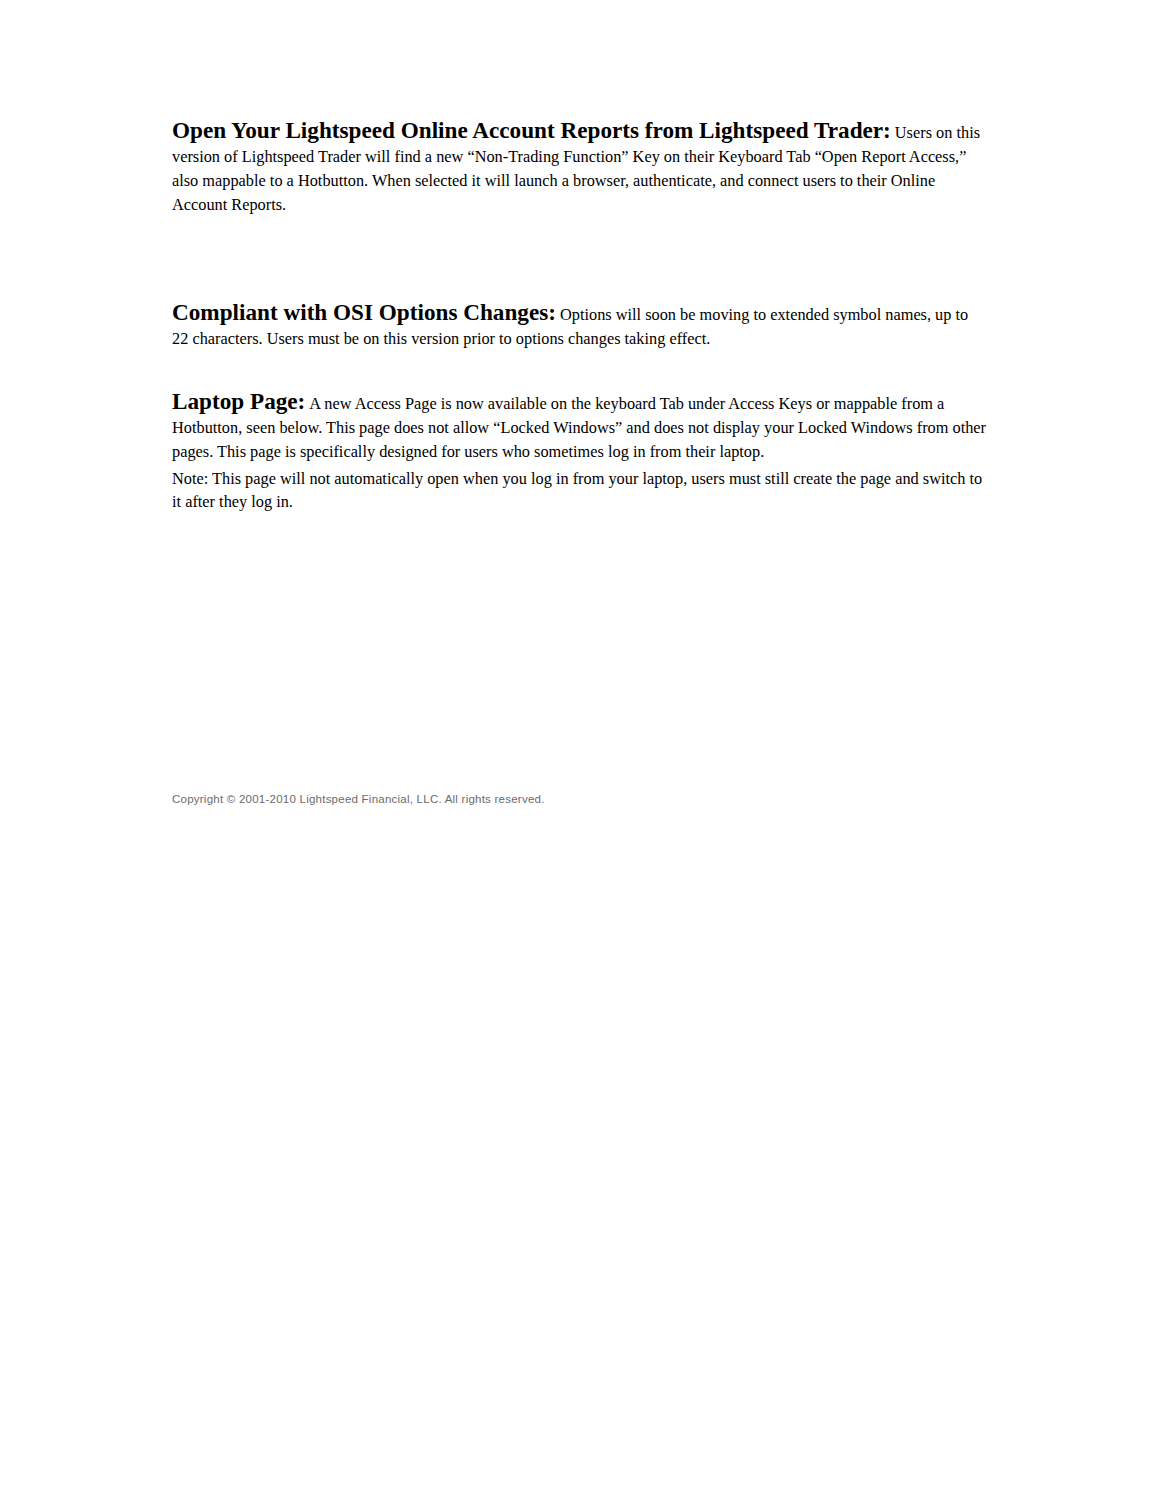Open Your Lightspeed Online Account Reports from Lightspeed Trader:
Users on this version of Lightspeed Trader will find a new “Non-Trading Function” Key on their Keyboard Tab “Open Report Access,” also mappable to a Hotbutton. When selected it will launch a browser, authenticate, and connect users to their Online Account Reports.
Compliant with OSI Options Changes:
Options will soon be moving to extended symbol names, up to 22 characters. Users must be on this version prior to options changes taking effect.
Laptop Page:
A new Access Page is now available on the keyboard Tab under Access Keys or mappable from a Hotbutton, seen below. This page does not allow “Locked Windows” and does not display your Locked Windows from other pages. This page is specifically designed for users who sometimes log in from their laptop.
Note: This page will not automatically open when you log in from your laptop, users must still create the page and switch to it after they log in.
Copyright © 2001-2010 Lightspeed Financial, LLC. All rights reserved.